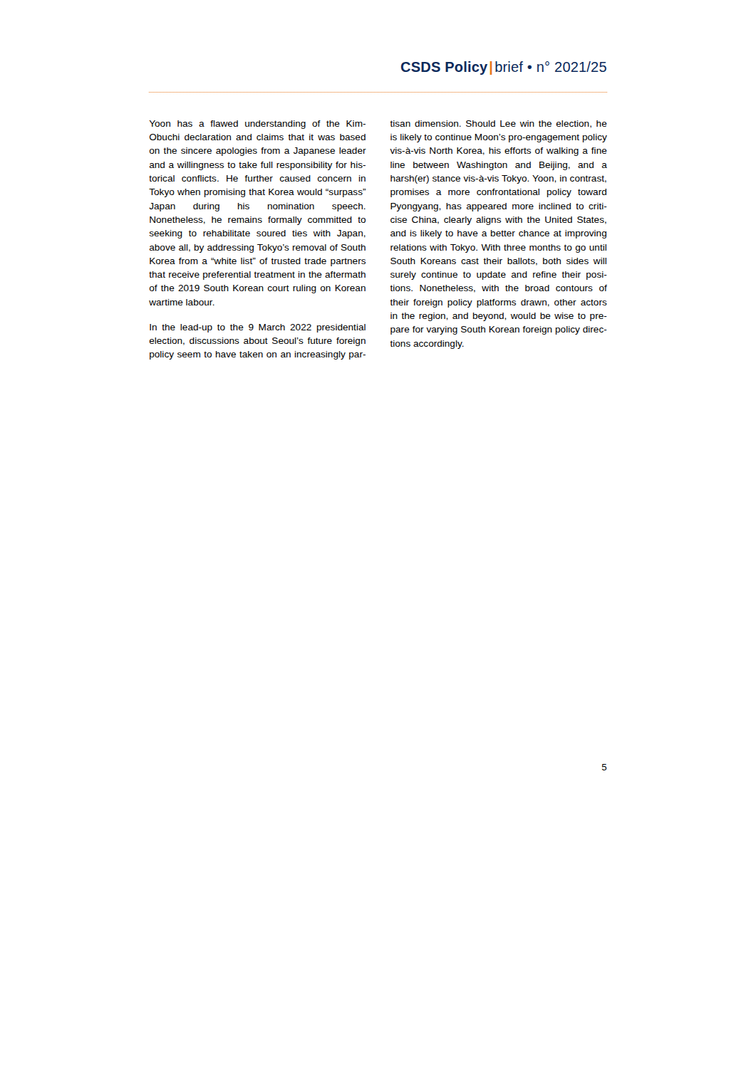CSDS Policy|brief • n° 2021/25
Yoon has a flawed understanding of the Kim-Obuchi declaration and claims that it was based on the sincere apologies from a Japanese leader and a willingness to take full responsibility for historical conflicts. He further caused concern in Tokyo when promising that Korea would “surpass” Japan during his nomination speech. Nonetheless, he remains formally committed to seeking to rehabilitate soured ties with Japan, above all, by addressing Tokyo’s removal of South Korea from a “white list” of trusted trade partners that receive preferential treatment in the aftermath of the 2019 South Korean court ruling on Korean wartime labour.
In the lead-up to the 9 March 2022 presidential election, discussions about Seoul’s future foreign policy seem to have taken on an increasingly partisan dimension. Should Lee win the election, he is likely to continue Moon’s pro-engagement policy vis-à-vis North Korea, his efforts of walking a fine line between Washington and Beijing, and a harsh(er) stance vis-à-vis Tokyo. Yoon, in contrast, promises a more confrontational policy toward Pyongyang, has appeared more inclined to criticise China, clearly aligns with the United States, and is likely to have a better chance at improving relations with Tokyo. With three months to go until South Koreans cast their ballots, both sides will surely continue to update and refine their positions. Nonetheless, with the broad contours of their foreign policy platforms drawn, other actors in the region, and beyond, would be wise to prepare for varying South Korean foreign policy directions accordingly.
5